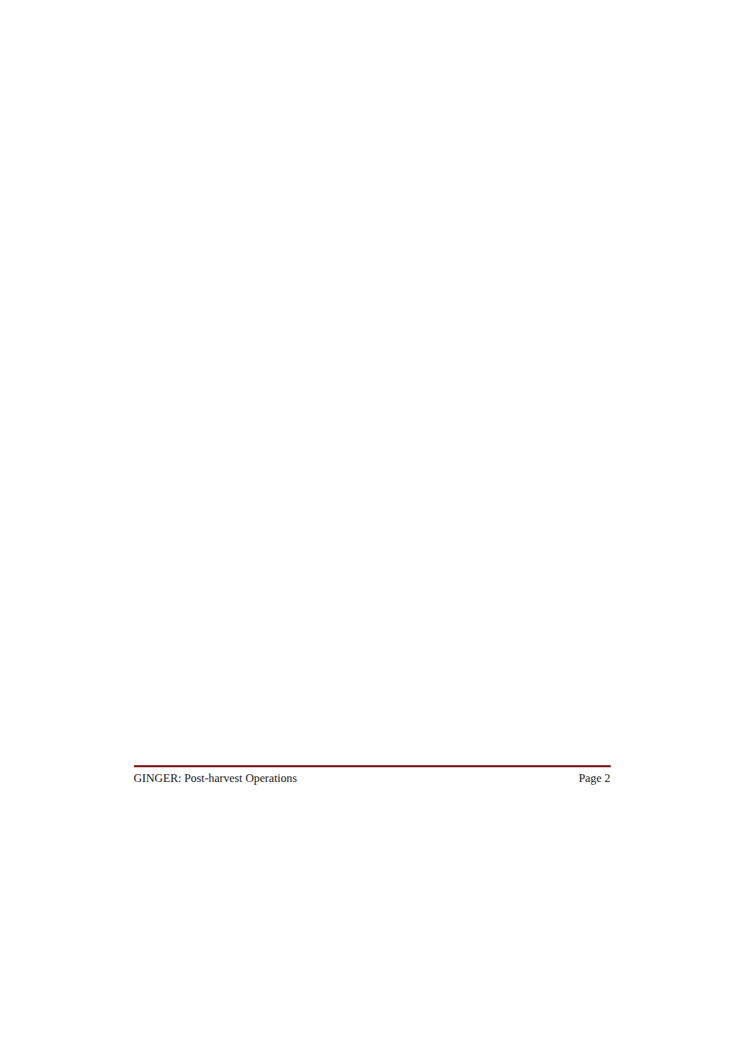GINGER: Post-harvest Operations Page 2